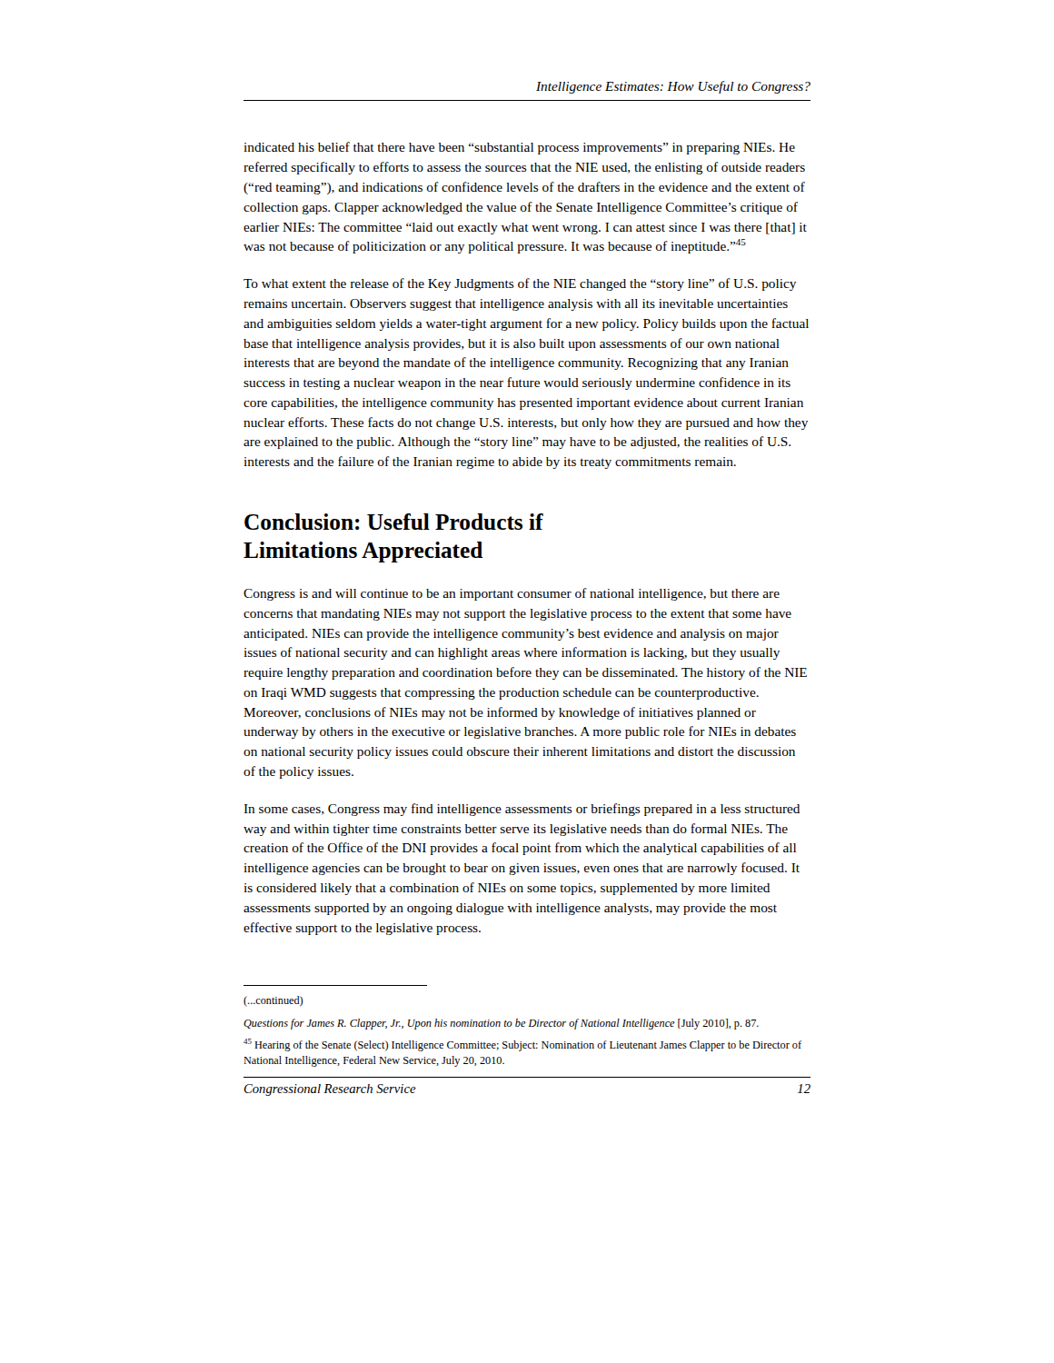Intelligence Estimates: How Useful to Congress?
indicated his belief that there have been “substantial process improvements” in preparing NIEs. He referred specifically to efforts to assess the sources that the NIE used, the enlisting of outside readers (“red teaming”), and indications of confidence levels of the drafters in the evidence and the extent of collection gaps. Clapper acknowledged the value of the Senate Intelligence Committee’s critique of earlier NIEs: The committee “laid out exactly what went wrong. I can attest since I was there [that] it was not because of politicization or any political pressure. It was because of ineptitude.”45
To what extent the release of the Key Judgments of the NIE changed the “story line” of U.S. policy remains uncertain. Observers suggest that intelligence analysis with all its inevitable uncertainties and ambiguities seldom yields a water-tight argument for a new policy. Policy builds upon the factual base that intelligence analysis provides, but it is also built upon assessments of our own national interests that are beyond the mandate of the intelligence community. Recognizing that any Iranian success in testing a nuclear weapon in the near future would seriously undermine confidence in its core capabilities, the intelligence community has presented important evidence about current Iranian nuclear efforts. These facts do not change U.S. interests, but only how they are pursued and how they are explained to the public. Although the “story line” may have to be adjusted, the realities of U.S. interests and the failure of the Iranian regime to abide by its treaty commitments remain.
Conclusion: Useful Products if
Limitations Appreciated
Congress is and will continue to be an important consumer of national intelligence, but there are concerns that mandating NIEs may not support the legislative process to the extent that some have anticipated. NIEs can provide the intelligence community’s best evidence and analysis on major issues of national security and can highlight areas where information is lacking, but they usually require lengthy preparation and coordination before they can be disseminated. The history of the NIE on Iraqi WMD suggests that compressing the production schedule can be counterproductive. Moreover, conclusions of NIEs may not be informed by knowledge of initiatives planned or underway by others in the executive or legislative branches. A more public role for NIEs in debates on national security policy issues could obscure their inherent limitations and distort the discussion of the policy issues.
In some cases, Congress may find intelligence assessments or briefings prepared in a less structured way and within tighter time constraints better serve its legislative needs than do formal NIEs. The creation of the Office of the DNI provides a focal point from which the analytical capabilities of all intelligence agencies can be brought to bear on given issues, even ones that are narrowly focused. It is considered likely that a combination of NIEs on some topics, supplemented by more limited assessments supported by an ongoing dialogue with intelligence analysts, may provide the most effective support to the legislative process.
(...continued)
Questions for James R. Clapper, Jr., Upon his nomination to be Director of National Intelligence [July 2010], p. 87.
45 Hearing of the Senate (Select) Intelligence Committee; Subject: Nomination of Lieutenant James Clapper to be Director of National Intelligence, Federal New Service, July 20, 2010.
Congressional Research Service 12